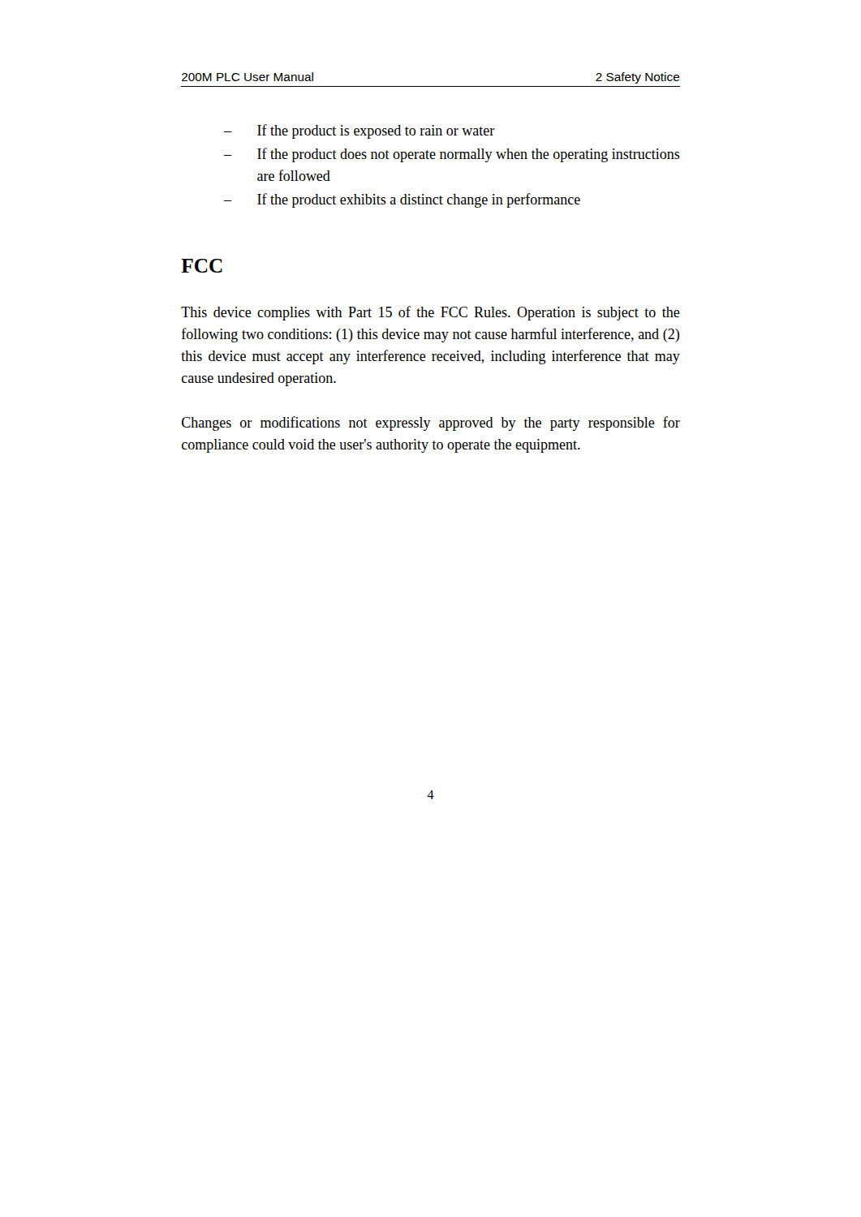200M PLC User Manual 2 Safety Notice
If the product is exposed to rain or water
If the product does not operate normally when the operating instructions are followed
If the product exhibits a distinct change in performance
FCC
This device complies with Part 15 of the FCC Rules. Operation is subject to the following two conditions: (1) this device may not cause harmful interference, and (2) this device must accept any interference received, including interference that may cause undesired operation.
Changes or modifications not expressly approved by the party responsible for compliance could void the user's authority to operate the equipment.
4